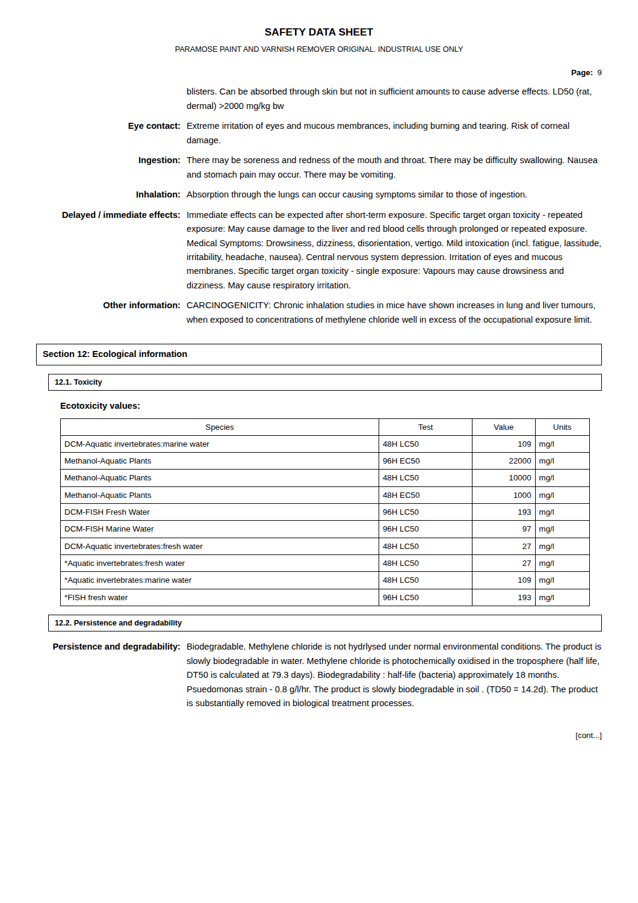SAFETY DATA SHEET
PARAMOSE PAINT AND VARNISH REMOVER ORIGINAL. INDUSTRIAL USE ONLY
Page: 9
blisters. Can be absorbed through skin but not in sufficient amounts to cause adverse effects. LD50 (rat, dermal) >2000 mg/kg bw
Eye contact:
Extreme irritation of eyes and mucous membrances, including burning and tearing. Risk of corneal damage.
Ingestion:
There may be soreness and redness of the mouth and throat. There may be difficulty swallowing. Nausea and stomach pain may occur. There may be vomiting.
Inhalation:
Absorption through the lungs can occur causing symptoms similar to those of ingestion.
Delayed / immediate effects:
Immediate effects can be expected after short-term exposure. Specific target organ toxicity - repeated exposure: May cause damage to the liver and red blood cells through prolonged or repeated exposure. Medical Symptoms: Drowsiness, dizziness, disorientation, vertigo. Mild intoxication (incl. fatigue, lassitude, irritability, headache, nausea). Central nervous system depression. Irritation of eyes and mucous membranes. Specific target organ toxicity - single exposure: Vapours may cause drowsiness and dizziness. May cause respiratory irritation.
Other information:
CARCINOGENICITY: Chronic inhalation studies in mice have shown increases in lung and liver tumours, when exposed to concentrations of methylene chloride well in excess of the occupational exposure limit.
Section 12: Ecological information
12.1. Toxicity
Ecotoxicity values:
| Species | Test | Value | Units |
| --- | --- | --- | --- |
| DCM-Aquatic invertebrates:marine water | 48H LC50 | 109 | mg/l |
| Methanol-Aquatic Plants | 96H EC50 | 22000 | mg/l |
| Methanol-Aquatic Plants | 48H LC50 | 10000 | mg/l |
| Methanol-Aquatic Plants | 48H EC50 | 1000 | mg/l |
| DCM-FISH Fresh Water | 96H LC50 | 193 | mg/l |
| DCM-FISH Marine Water | 96H LC50 | 97 | mg/l |
| DCM-Aquatic invertebrates:fresh water | 48H LC50 | 27 | mg/l |
| *Aquatic invertebrates:fresh water | 48H LC50 | 27 | mg/l |
| *Aquatic invertebrates:marine water | 48H LC50 | 109 | mg/l |
| *FISH fresh water | 96H LC50 | 193 | mg/l |
12.2. Persistence and degradability
Persistence and degradability:
Biodegradable. Methylene chloride is not hydrlysed under normal environmental conditions. The product is slowly biodegradable in water. Methylene chloride is photochemically oxidised in the troposphere (half life, DT50 is calculated at 79.3 days). Biodegradability : half-life (bacteria) approximately 18 months. Psuedomonas strain - 0.8 g/l/hr. The product is slowly biodegradable in soil . (TD50 = 14.2d). The product is substantially removed in biological treatment processes.
[cont...]